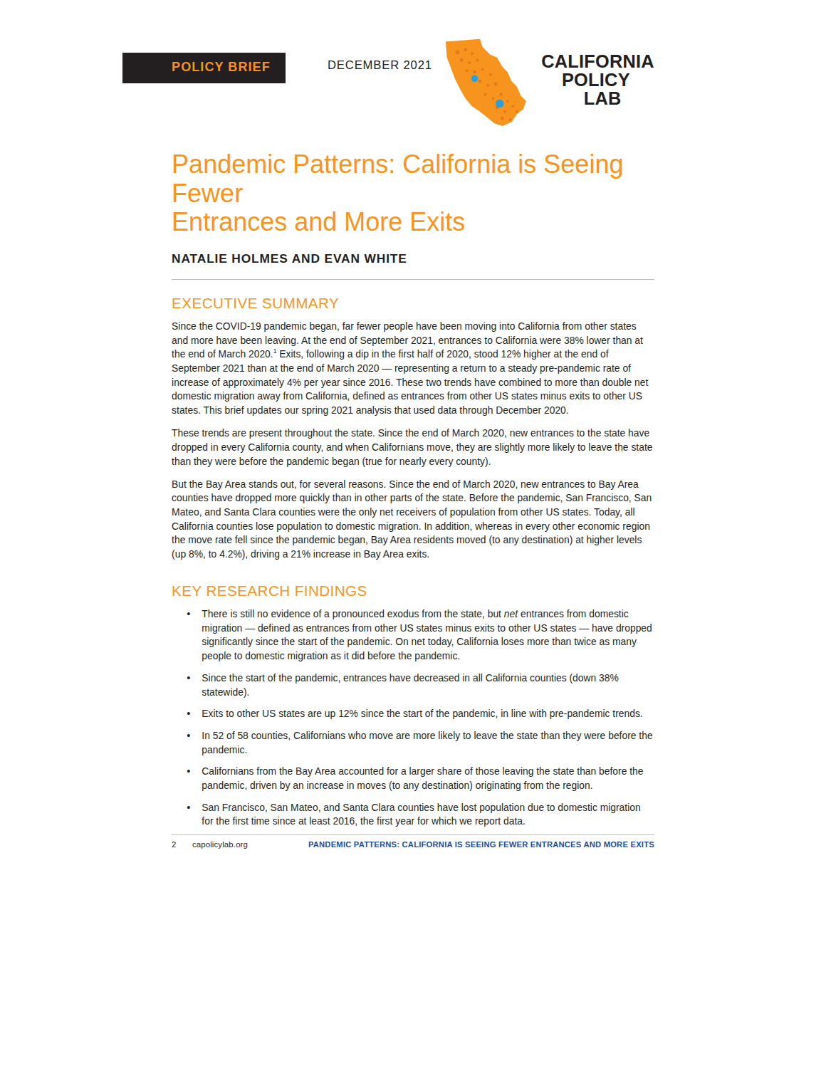POLICY BRIEF
DECEMBER 2021
CALIFORNIA POLICY LAB
Pandemic Patterns: California is Seeing Fewer
Entrances and More Exits
NATALIE HOLMES AND EVAN WHITE
EXECUTIVE SUMMARY
Since the COVID-19 pandemic began, far fewer people have been moving into California from other states and more have been leaving. At the end of September 2021, entrances to California were 38% lower than at the end of March 2020.1 Exits, following a dip in the first half of 2020, stood 12% higher at the end of September 2021 than at the end of March 2020 — representing a return to a steady pre-pandemic rate of increase of approximately 4% per year since 2016. These two trends have combined to more than double net domestic migration away from California, defined as entrances from other US states minus exits to other US states. This brief updates our spring 2021 analysis that used data through December 2020.
These trends are present throughout the state. Since the end of March 2020, new entrances to the state have dropped in every California county, and when Californians move, they are slightly more likely to leave the state than they were before the pandemic began (true for nearly every county).
But the Bay Area stands out, for several reasons. Since the end of March 2020, new entrances to Bay Area counties have dropped more quickly than in other parts of the state. Before the pandemic, San Francisco, San Mateo, and Santa Clara counties were the only net receivers of population from other US states. Today, all California counties lose population to domestic migration. In addition, whereas in every other economic region the move rate fell since the pandemic began, Bay Area residents moved (to any destination) at higher levels (up 8%, to 4.2%), driving a 21% increase in Bay Area exits.
KEY RESEARCH FINDINGS
There is still no evidence of a pronounced exodus from the state, but net entrances from domestic migration — defined as entrances from other US states minus exits to other US states — have dropped significantly since the start of the pandemic. On net today, California loses more than twice as many people to domestic migration as it did before the pandemic.
Since the start of the pandemic, entrances have decreased in all California counties (down 38% statewide).
Exits to other US states are up 12% since the start of the pandemic, in line with pre-pandemic trends.
In 52 of 58 counties, Californians who move are more likely to leave the state than they were before the pandemic.
Californians from the Bay Area accounted for a larger share of those leaving the state than before the pandemic, driven by an increase in moves (to any destination) originating from the region.
San Francisco, San Mateo, and Santa Clara counties have lost population due to domestic migration for the first time since at least 2016, the first year for which we report data.
2 capolicylab.org Pandemic Patterns: California is Seeing Fewer Entrances and More Exits